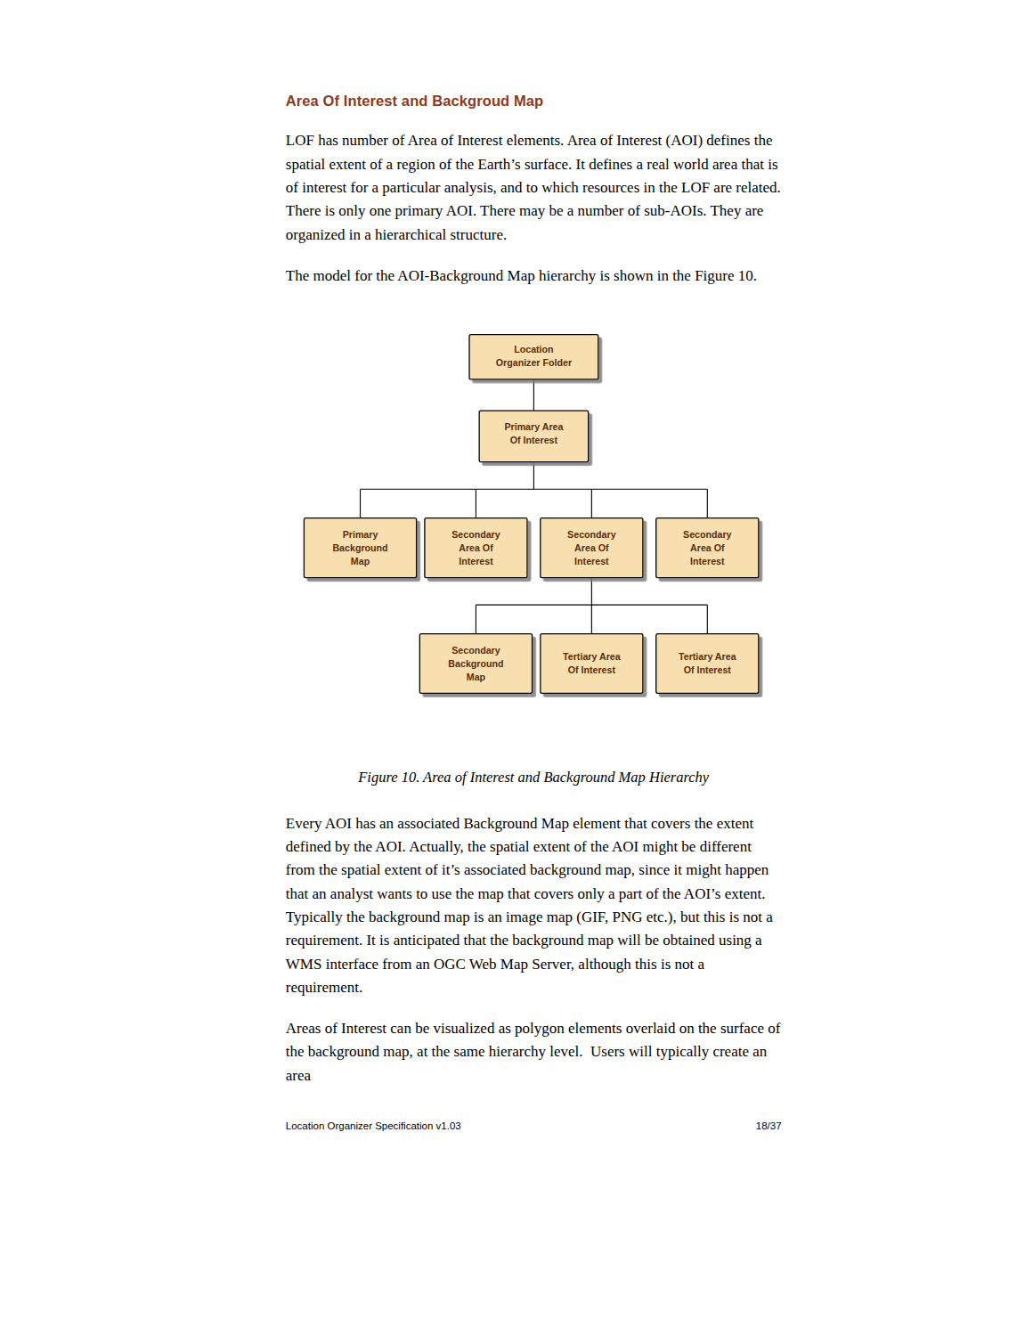Area Of Interest and Backgroud Map
LOF has number of Area of Interest elements. Area of Interest (AOI) defines the spatial extent of a region of the Earth’s surface. It defines a real world area that is of interest for a particular analysis, and to which resources in the LOF are related. There is only one primary AOI. There may be a number of sub-AOIs. They are organized in a hierarchical structure.
The model for the AOI-Background Map hierarchy is shown in the Figure 10.
Location Organizer Folder Primary Area Of Interest Primary Background Map Secondary Area Of Interest Secondary Area Of Interest Secondary Area Of Interest Secondary Background Map Tertiary Area Of Interest Tertiary Area Of Interest
Figure 10. Area of Interest and Background Map Hierarchy
Every AOI has an associated Background Map element that covers the extent defined by the AOI. Actually, the spatial extent of the AOI might be different from the spatial extent of it’s associated background map, since it might happen that an analyst wants to use the map that covers only a part of the AOI’s extent. Typically the background map is an image map (GIF, PNG etc.), but this is not a requirement. It is anticipated that the background map will be obtained using a WMS interface from an OGC Web Map Server, although this is not a requirement.
Areas of Interest can be visualized as polygon elements overlaid on the surface of the background map, at the same hierarchy level. Users will typically create an area
Location Organizer Specification v1.03 18/37